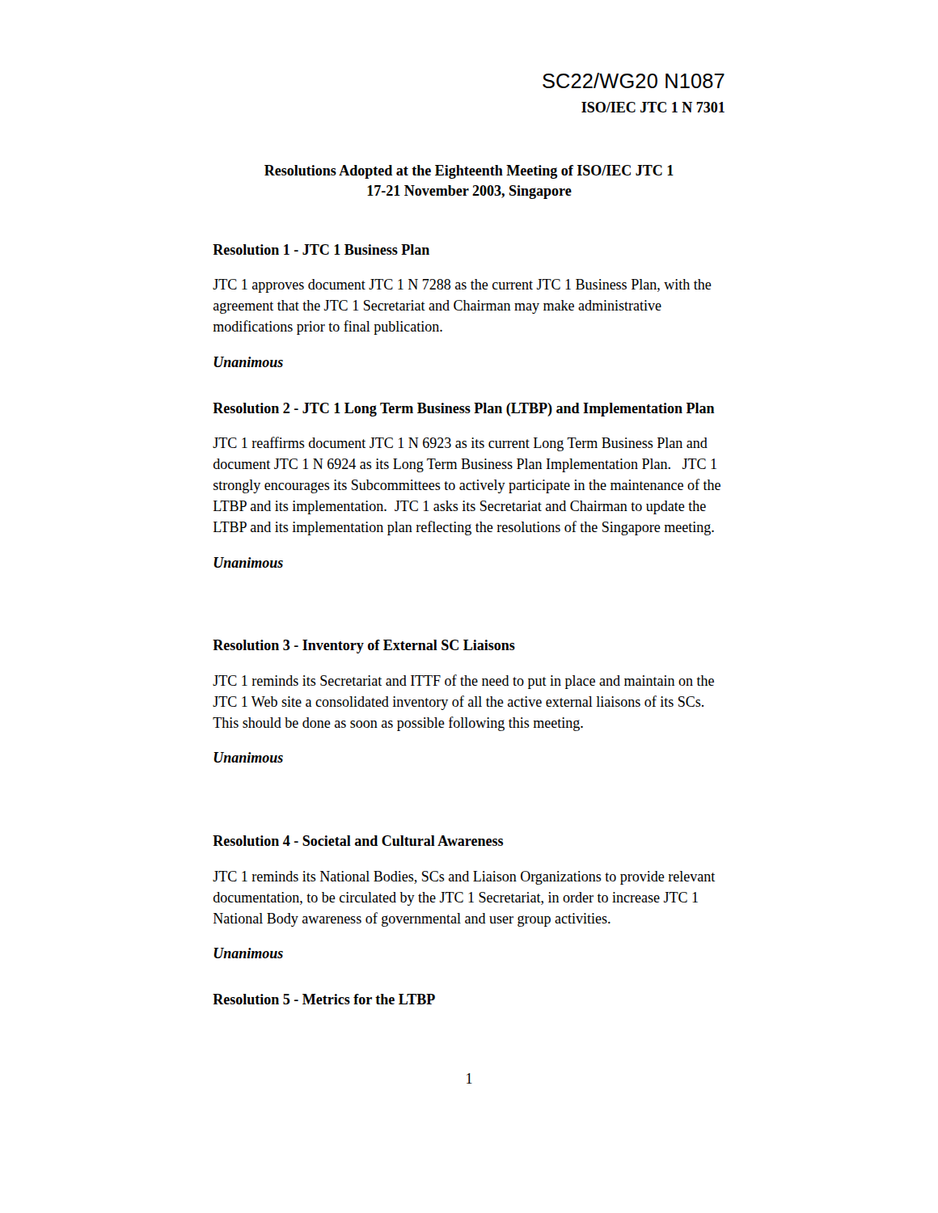SC22/WG20 N1087
ISO/IEC JTC 1 N 7301
Resolutions Adopted at the Eighteenth Meeting of ISO/IEC JTC 1
17-21 November 2003, Singapore
Resolution 1 - JTC 1 Business Plan
JTC 1 approves document JTC 1 N 7288 as the current JTC 1 Business Plan, with the agreement that the JTC 1 Secretariat and Chairman may make administrative modifications prior to final publication.
Unanimous
Resolution 2 - JTC 1 Long Term Business Plan (LTBP) and Implementation Plan
JTC 1 reaffirms document JTC 1 N 6923 as its current Long Term Business Plan and document JTC 1 N 6924 as its Long Term Business Plan Implementation Plan. JTC 1 strongly encourages its Subcommittees to actively participate in the maintenance of the LTBP and its implementation. JTC 1 asks its Secretariat and Chairman to update the LTBP and its implementation plan reflecting the resolutions of the Singapore meeting.
Unanimous
Resolution 3 - Inventory of External SC Liaisons
JTC 1 reminds its Secretariat and ITTF of the need to put in place and maintain on the JTC 1 Web site a consolidated inventory of all the active external liaisons of its SCs. This should be done as soon as possible following this meeting.
Unanimous
Resolution 4 - Societal and Cultural Awareness
JTC 1 reminds its National Bodies, SCs and Liaison Organizations to provide relevant documentation, to be circulated by the JTC 1 Secretariat, in order to increase JTC 1 National Body awareness of governmental and user group activities.
Unanimous
Resolution 5 - Metrics for the LTBP
1